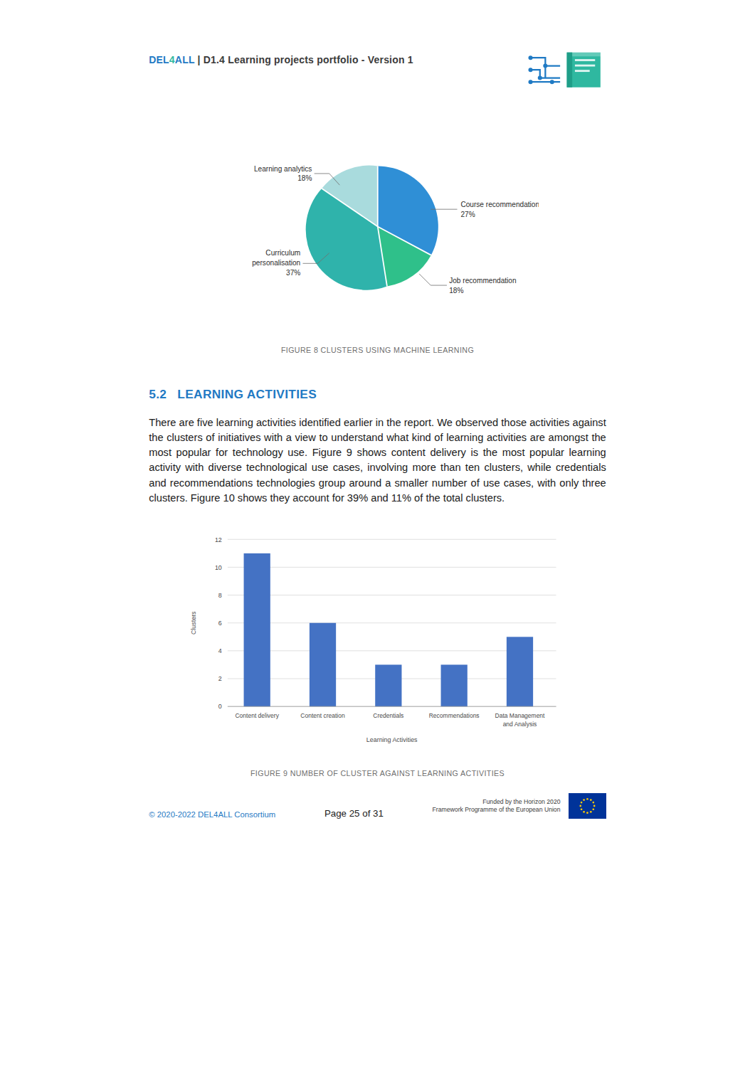DEL 4 ALL | D1.4 Learning projects portfolio - Version 1
Slices: Course recommendation 27% (blue), Job recommendation 18% (green), Curriculum personalisation 37% (teal), Learning analytics 18% (light teal) Course recommendation: 0% -> 27% (start at 12 o'clock, clockwise) Course recommendation 27% Job recommendation 18% Curriculum personalisation 37% Learning analytics 18%
FIGURE 8 CLUSTERS USING MACHINE LEARNING
5.2 LEARNING ACTIVITIES
There are five learning activities identified earlier in the report. We observed those activities against the clusters of initiatives with a view to understand what kind of learning activities are amongst the most popular for technology use. Figure 9 shows content delivery is the most popular learning activity with diverse technological use cases, involving more than ten clusters, while credentials and recommendations technologies group around a smaller number of use cases, with only three clusters. Figure 10 shows they account for 39% and 11% of the total clusters.
0 2 4 6 8 10 12 Clusters Content delivery Content creation Credentials Recommendations Data Management and Analysis Learning Activities
FIGURE 9 NUMBER OF CLUSTER AGAINST LEARNING ACTIVITIES
© 2020-2022 DEL4ALL Consortium
Page 25 of 31
Funded by the Horizon 2020
Framework Programme of the European Union